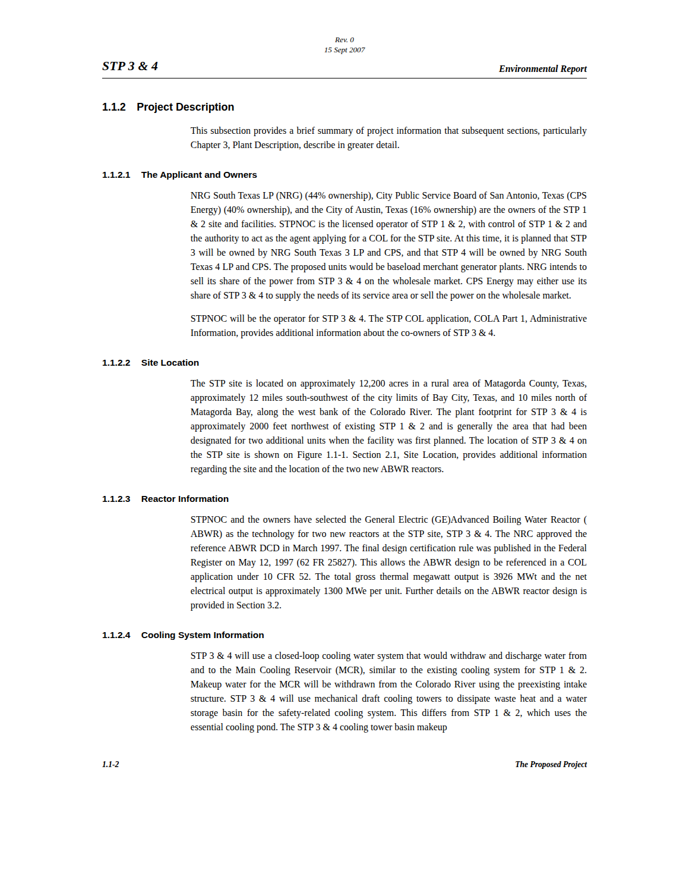Rev. 0
15 Sept 2007
STP 3 & 4
Environmental Report
1.1.2 Project Description
This subsection provides a brief summary of project information that subsequent sections, particularly Chapter 3, Plant Description, describe in greater detail.
1.1.2.1 The Applicant and Owners
NRG South Texas LP (NRG) (44% ownership), City Public Service Board of San Antonio, Texas (CPS Energy) (40% ownership), and the City of Austin, Texas (16% ownership) are the owners of the STP 1 & 2 site and facilities. STPNOC is the licensed operator of STP 1 & 2, with control of STP 1 & 2 and the authority to act as the agent applying for a COL for the STP site. At this time, it is planned that STP 3 will be owned by NRG South Texas 3 LP and CPS, and that STP 4 will be owned by NRG South Texas 4 LP and CPS. The proposed units would be baseload merchant generator plants. NRG intends to sell its share of the power from STP 3 & 4 on the wholesale market. CPS Energy may either use its share of STP 3 & 4 to supply the needs of its service area or sell the power on the wholesale market.
STPNOC will be the operator for STP 3 & 4. The STP COL application, COLA Part 1, Administrative Information, provides additional information about the co-owners of STP 3 & 4.
1.1.2.2 Site Location
The STP site is located on approximately 12,200 acres in a rural area of Matagorda County, Texas, approximately 12 miles south-southwest of the city limits of Bay City, Texas, and 10 miles north of Matagorda Bay, along the west bank of the Colorado River. The plant footprint for STP 3 & 4 is approximately 2000 feet northwest of existing STP 1 & 2 and is generally the area that had been designated for two additional units when the facility was first planned. The location of STP 3 & 4 on the STP site is shown on Figure 1.1-1. Section 2.1, Site Location, provides additional information regarding the site and the location of the two new ABWR reactors.
1.1.2.3 Reactor Information
STPNOC and the owners have selected the General Electric (GE)Advanced Boiling Water Reactor ( ABWR) as the technology for two new reactors at the STP site, STP 3 & 4. The NRC approved the reference ABWR DCD in March 1997. The final design certification rule was published in the Federal Register on May 12, 1997 (62 FR 25827). This allows the ABWR design to be referenced in a COL application under 10 CFR 52. The total gross thermal megawatt output is 3926 MWt and the net electrical output is approximately 1300 MWe per unit. Further details on the ABWR reactor design is provided in Section 3.2.
1.1.2.4 Cooling System Information
STP 3 & 4 will use a closed-loop cooling water system that would withdraw and discharge water from and to the Main Cooling Reservoir (MCR), similar to the existing cooling system for STP 1 & 2. Makeup water for the MCR will be withdrawn from the Colorado River using the preexisting intake structure. STP 3 & 4 will use mechanical draft cooling towers to dissipate waste heat and a water storage basin for the safety-related cooling system. This differs from STP 1 & 2, which uses the essential cooling pond. The STP 3 & 4 cooling tower basin makeup
1.1-2
The Proposed Project